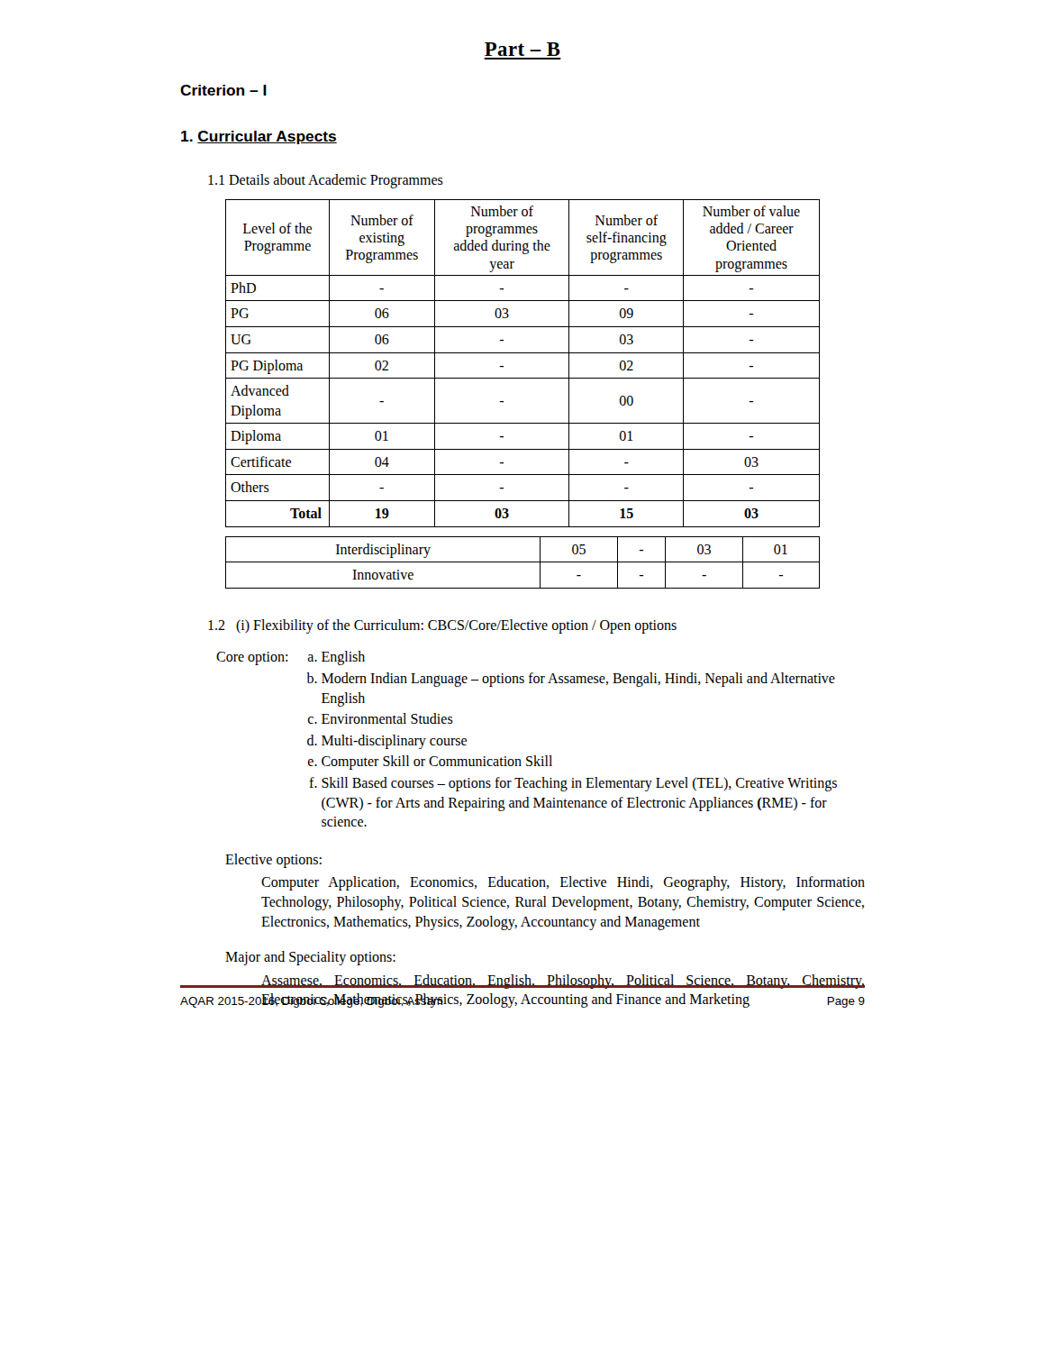Part – B
Criterion – I
1. Curricular Aspects
1.1 Details about Academic Programmes
| Level of the Programme | Number of existing Programmes | Number of programmes added during the year | Number of self-financing programmes | Number of value added / Career Oriented programmes |
| --- | --- | --- | --- | --- |
| PhD | - | - | - | - |
| PG | 06 | 03 | 09 | - |
| UG | 06 | - | 03 | - |
| PG Diploma | 02 | - | 02 | - |
| Advanced Diploma | - | - | 00 | - |
| Diploma | 01 | - | 01 | - |
| Certificate | 04 | - | - | 03 |
| Others | - | - | - | - |
| Total | 19 | 03 | 15 | 03 |
| Interdisciplinary | 05 | - | 03 | 01 |
| Innovative | - | - | - | - |
1.2 (i) Flexibility of the Curriculum: CBCS/Core/Elective option / Open options
Core option:
English
Modern Indian Language – options for Assamese, Bengali, Hindi, Nepali and Alternative English
Environmental Studies
Multi-disciplinary course
Computer Skill or Communication Skill
Skill Based courses – options for Teaching in Elementary Level (TEL), Creative Writings (CWR) - for Arts and Repairing and Maintenance of Electronic Appliances (RME) - for science.
Elective options:
Computer Application, Economics, Education, Elective Hindi, Geography, History, Information Technology, Philosophy, Political Science, Rural Development, Botany, Chemistry, Computer Science, Electronics, Mathematics, Physics, Zoology, Accountancy and Management
Major and Speciality options:
Assamese, Economics, Education, English, Philosophy, Political Science, Botany, Chemistry, Electronics, Mathematics, Physics, Zoology, Accounting and Finance and Marketing
AQAR 2015-2016, Digboi College, Digboi, Assam
Page 9